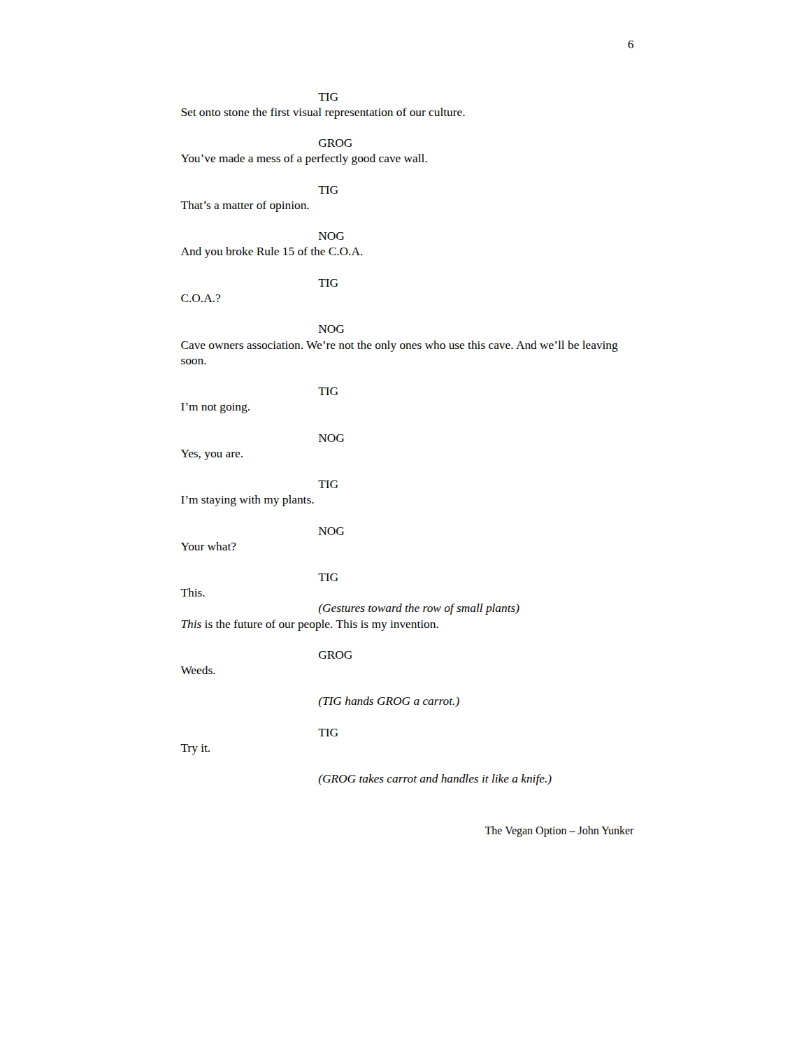6
TIG
Set onto stone the first visual representation of our culture.
GROG
You’ve made a mess of a perfectly good cave wall.
TIG
That’s a matter of opinion.
NOG
And you broke Rule 15 of the C.O.A.
TIG
C.O.A.?
NOG
Cave owners association. We’re not the only ones who use this cave. And we’ll be leaving soon.
TIG
I’m not going.
NOG
Yes, you are.
TIG
I’m staying with my plants.
NOG
Your what?
TIG
This.
(Gestures toward the row of small plants)
This is the future of our people. This is my invention.
GROG
Weeds.
(TIG hands GROG a carrot.)
TIG
Try it.
(GROG takes carrot and handles it like a knife.)
The Vegan Option – John Yunker